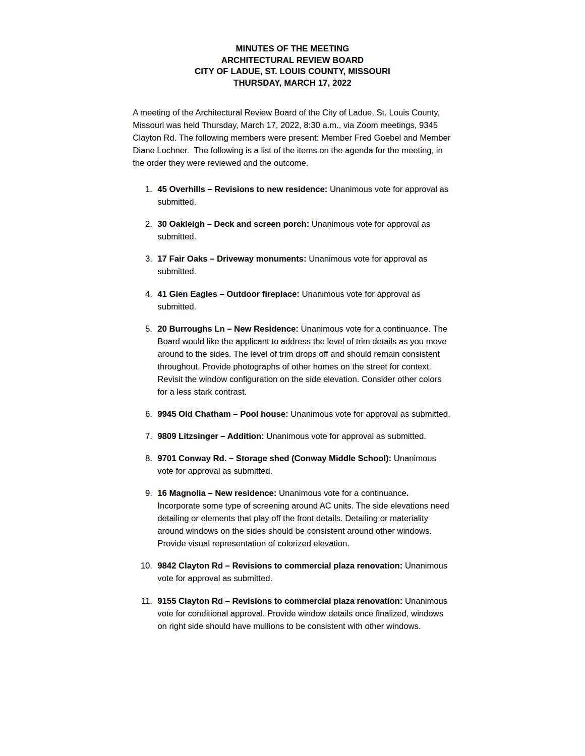MINUTES OF THE MEETING
ARCHITECTURAL REVIEW BOARD
CITY OF LADUE, ST. LOUIS COUNTY, MISSOURI
THURSDAY, MARCH 17, 2022
A meeting of the Architectural Review Board of the City of Ladue, St. Louis County, Missouri was held Thursday, March 17, 2022, 8:30 a.m., via Zoom meetings, 9345 Clayton Rd. The following members were present: Member Fred Goebel and Member Diane Lochner. The following is a list of the items on the agenda for the meeting, in the order they were reviewed and the outcome.
45 Overhills – Revisions to new residence: Unanimous vote for approval as submitted.
30 Oakleigh – Deck and screen porch: Unanimous vote for approval as submitted.
17 Fair Oaks – Driveway monuments: Unanimous vote for approval as submitted.
41 Glen Eagles – Outdoor fireplace: Unanimous vote for approval as submitted.
20 Burroughs Ln – New Residence: Unanimous vote for a continuance. The Board would like the applicant to address the level of trim details as you move around to the sides. The level of trim drops off and should remain consistent throughout. Provide photographs of other homes on the street for context. Revisit the window configuration on the side elevation. Consider other colors for a less stark contrast.
9945 Old Chatham – Pool house: Unanimous vote for approval as submitted.
9809 Litzsinger – Addition: Unanimous vote for approval as submitted.
9701 Conway Rd. – Storage shed (Conway Middle School): Unanimous vote for approval as submitted.
16 Magnolia – New residence: Unanimous vote for a continuance. Incorporate some type of screening around AC units. The side elevations need detailing or elements that play off the front details. Detailing or materiality around windows on the sides should be consistent around other windows. Provide visual representation of colorized elevation.
9842 Clayton Rd – Revisions to commercial plaza renovation: Unanimous vote for approval as submitted.
9155 Clayton Rd – Revisions to commercial plaza renovation: Unanimous vote for conditional approval. Provide window details once finalized, windows on right side should have mullions to be consistent with other windows.